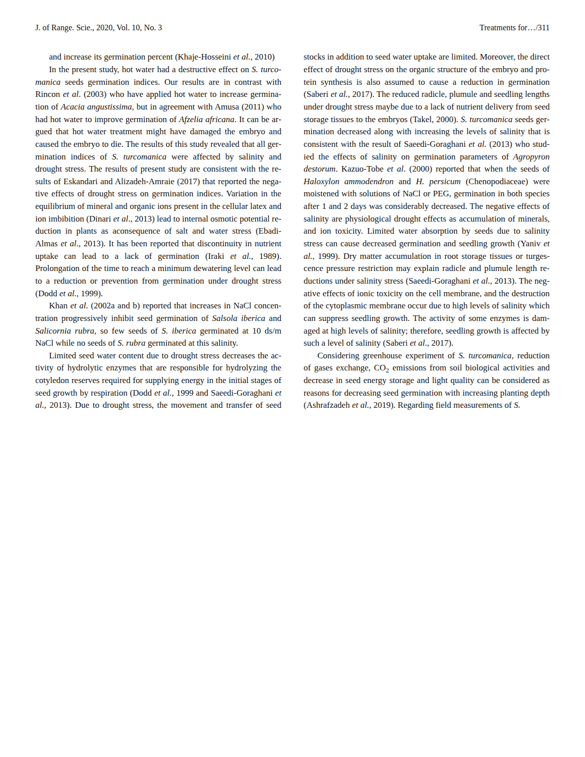J. of Range. Scie., 2020, Vol. 10, No. 3
Treatments for…/311
and increase its germination percent (Khaje-Hosseini et al., 2010)
In the present study, hot water had a destructive effect on S. turcomanica seeds germination indices. Our results are in contrast with Rincon et al. (2003) who have applied hot water to increase germination of Acacia angustissima, but in agreement with Amusa (2011) who had hot water to improve germination of Afzelia africana. It can be argued that hot water treatment might have damaged the embryo and caused the embryo to die. The results of this study revealed that all germination indices of S. turcomanica were affected by salinity and drought stress. The results of present study are consistent with the results of Eskandari and Alizadeh-Amraie (2017) that reported the negative effects of drought stress on germination indices. Variation in the equilibrium of mineral and organic ions present in the cellular latex and ion imbibition (Dinari et al., 2013) lead to internal osmotic potential reduction in plants as aconsequence of salt and water stress (Ebadi-Almas et al., 2013). It has been reported that discontinuity in nutrient uptake can lead to a lack of germination (Iraki et al., 1989). Prolongation of the time to reach a minimum dewatering level can lead to a reduction or prevention from germination under drought stress (Dodd et al., 1999).
Khan et al. (2002a and b) reported that increases in NaCl concentration progressively inhibit seed germination of Salsola iberica and Salicornia rubra, so few seeds of S. iberica germinated at 10 ds/m NaCl while no seeds of S. rubra germinated at this salinity.
Limited seed water content due to drought stress decreases the activity of hydrolytic enzymes that are responsible for hydrolyzing the cotyledon reserves required for supplying energy in the initial stages of seed growth by respiration (Dodd et al., 1999 and Saeedi-Goraghani et al., 2013). Due to drought stress, the movement and transfer of seed stocks in addition to seed water uptake are limited. Moreover, the direct effect of drought stress on the organic structure of the embryo and protein synthesis is also assumed to cause a reduction in germination (Saberi et al., 2017). The reduced radicle, plumule and seedling lengths under drought stress maybe due to a lack of nutrient delivery from seed storage tissues to the embryos (Takel, 2000). S. turcomanica seeds germination decreased along with increasing the levels of salinity that is consistent with the result of Saeedi-Goraghani et al. (2013) who studied the effects of salinity on germination parameters of Agropyron destorum. Kazuo-Tobe et al. (2000) reported that when the seeds of Haloxylon ammodendron and H. persicum (Chenopodiaceae) were moistened with solutions of NaCl or PEG, germination in both species after 1 and 2 days was considerably decreased. The negative effects of salinity are physiological drought effects as accumulation of minerals, and ion toxicity. Limited water absorption by seeds due to salinity stress can cause decreased germination and seedling growth (Yaniv et al., 1999). Dry matter accumulation in root storage tissues or turgescence pressure restriction may explain radicle and plumule length reductions under salinity stress (Saeedi-Goraghani et al., 2013). The negative effects of ionic toxicity on the cell membrane, and the destruction of the cytoplasmic membrane occur due to high levels of salinity which can suppress seedling growth. The activity of some enzymes is damaged at high levels of salinity; therefore, seedling growth is affected by such a level of salinity (Saberi et al., 2017).
Considering greenhouse experiment of S. turcomanica, reduction of gases exchange, CO2 emissions from soil biological activities and decrease in seed energy storage and light quality can be considered as reasons for decreasing seed germination with increasing planting depth (Ashrafzadeh et al., 2019). Regarding field measurements of S.